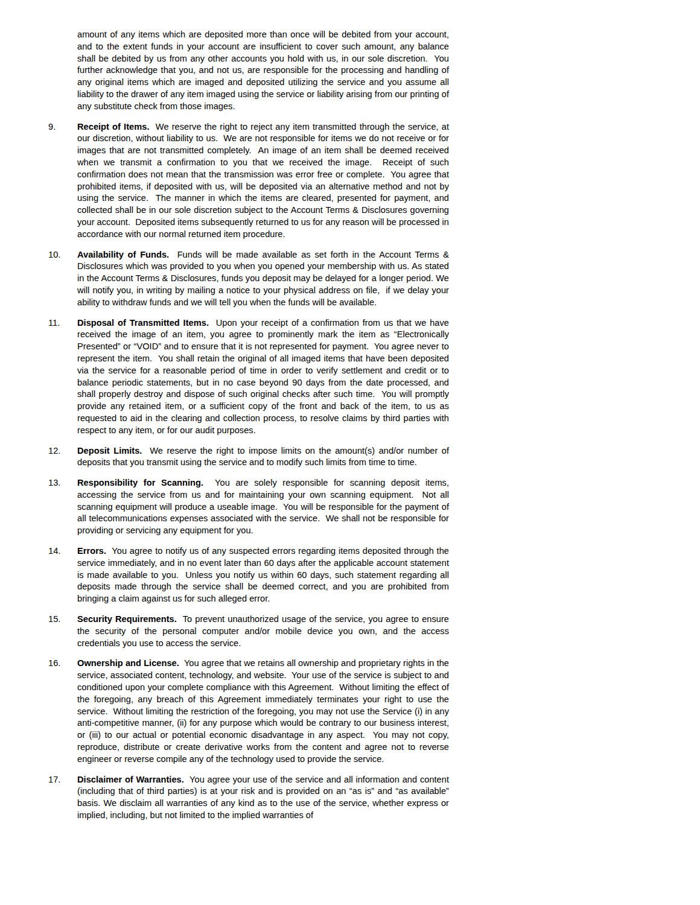amount of any items which are deposited more than once will be debited from your account, and to the extent funds in your account are insufficient to cover such amount, any balance shall be debited by us from any other accounts you hold with us, in our sole discretion. You further acknowledge that you, and not us, are responsible for the processing and handling of any original items which are imaged and deposited utilizing the service and you assume all liability to the drawer of any item imaged using the service or liability arising from our printing of any substitute check from those images.
Receipt of Items. We reserve the right to reject any item transmitted through the service, at our discretion, without liability to us. We are not responsible for items we do not receive or for images that are not transmitted completely. An image of an item shall be deemed received when we transmit a confirmation to you that we received the image. Receipt of such confirmation does not mean that the transmission was error free or complete. You agree that prohibited items, if deposited with us, will be deposited via an alternative method and not by using the service. The manner in which the items are cleared, presented for payment, and collected shall be in our sole discretion subject to the Account Terms & Disclosures governing your account. Deposited items subsequently returned to us for any reason will be processed in accordance with our normal returned item procedure.
Availability of Funds. Funds will be made available as set forth in the Account Terms & Disclosures which was provided to you when you opened your membership with us. As stated in the Account Terms & Disclosures, funds you deposit may be delayed for a longer period. We will notify you, in writing by mailing a notice to your physical address on file, if we delay your ability to withdraw funds and we will tell you when the funds will be available.
Disposal of Transmitted Items. Upon your receipt of a confirmation from us that we have received the image of an item, you agree to prominently mark the item as “Electronically Presented” or “VOID” and to ensure that it is not represented for payment. You agree never to represent the item. You shall retain the original of all imaged items that have been deposited via the service for a reasonable period of time in order to verify settlement and credit or to balance periodic statements, but in no case beyond 90 days from the date processed, and shall properly destroy and dispose of such original checks after such time. You will promptly provide any retained item, or a sufficient copy of the front and back of the item, to us as requested to aid in the clearing and collection process, to resolve claims by third parties with respect to any item, or for our audit purposes.
Deposit Limits. We reserve the right to impose limits on the amount(s) and/or number of deposits that you transmit using the service and to modify such limits from time to time.
Responsibility for Scanning. You are solely responsible for scanning deposit items, accessing the service from us and for maintaining your own scanning equipment. Not all scanning equipment will produce a useable image. You will be responsible for the payment of all telecommunications expenses associated with the service. We shall not be responsible for providing or servicing any equipment for you.
Errors. You agree to notify us of any suspected errors regarding items deposited through the service immediately, and in no event later than 60 days after the applicable account statement is made available to you. Unless you notify us within 60 days, such statement regarding all deposits made through the service shall be deemed correct, and you are prohibited from bringing a claim against us for such alleged error.
Security Requirements. To prevent unauthorized usage of the service, you agree to ensure the security of the personal computer and/or mobile device you own, and the access credentials you use to access the service.
Ownership and License. You agree that we retains all ownership and proprietary rights in the service, associated content, technology, and website. Your use of the service is subject to and conditioned upon your complete compliance with this Agreement. Without limiting the effect of the foregoing, any breach of this Agreement immediately terminates your right to use the service. Without limiting the restriction of the foregoing, you may not use the Service (i) in any anti-competitive manner, (ii) for any purpose which would be contrary to our business interest, or (iii) to our actual or potential economic disadvantage in any aspect. You may not copy, reproduce, distribute or create derivative works from the content and agree not to reverse engineer or reverse compile any of the technology used to provide the service.
Disclaimer of Warranties. You agree your use of the service and all information and content (including that of third parties) is at your risk and is provided on an “as is” and “as available” basis. We disclaim all warranties of any kind as to the use of the service, whether express or implied, including, but not limited to the implied warranties of